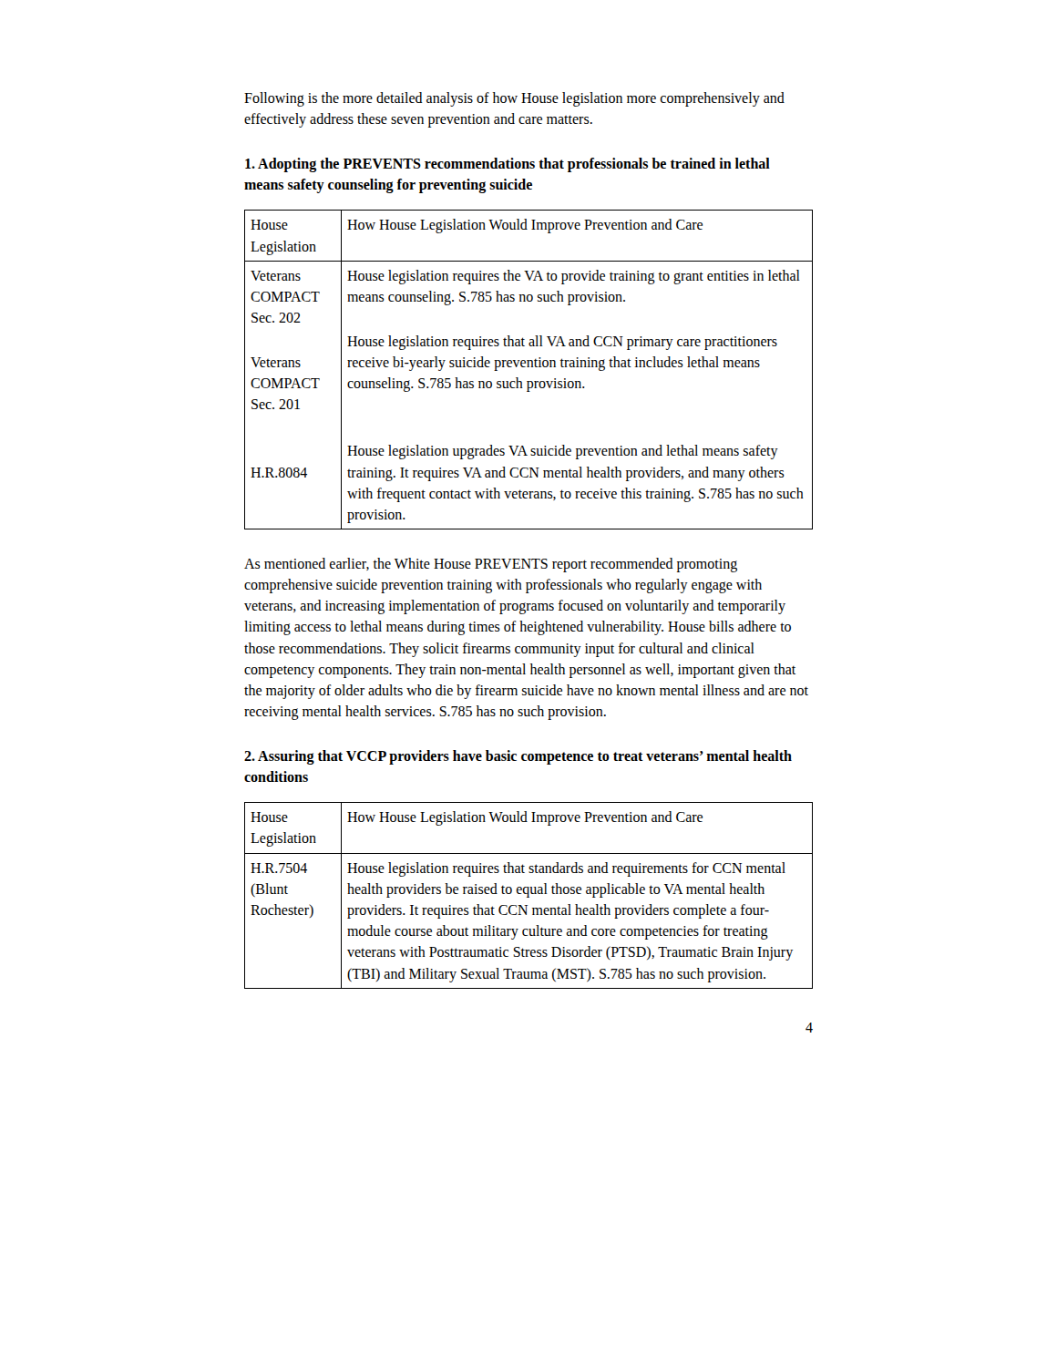Following is the more detailed analysis of how House legislation more comprehensively and effectively address these seven prevention and care matters.
1. Adopting the PREVENTS recommendations that professionals be trained in lethal means safety counseling for preventing suicide
| House Legislation | How House Legislation Would Improve Prevention and Care |
| Veterans COMPACT Sec. 202 Veterans COMPACT Sec. 201 H.R.8084 | House legislation requires the VA to provide training to grant entities in lethal means counseling. S.785 has no such provision. House legislation requires that all VA and CCN primary care practitioners receive bi-yearly suicide prevention training that includes lethal means counseling. S.785 has no such provision. House legislation upgrades VA suicide prevention and lethal means safety training. It requires VA and CCN mental health providers, and many others with frequent contact with veterans, to receive this training. S.785 has no such provision. |
As mentioned earlier, the White House PREVENTS report recommended promoting comprehensive suicide prevention training with professionals who regularly engage with veterans, and increasing implementation of programs focused on voluntarily and temporarily limiting access to lethal means during times of heightened vulnerability. House bills adhere to those recommendations. They solicit firearms community input for cultural and clinical competency components. They train non-mental health personnel as well, important given that the majority of older adults who die by firearm suicide have no known mental illness and are not receiving mental health services. S.785 has no such provision.
2. Assuring that VCCP providers have basic competence to treat veterans’ mental health conditions
| House Legislation | How House Legislation Would Improve Prevention and Care |
| H.R.7504 (Blunt Rochester) | House legislation requires that standards and requirements for CCN mental health providers be raised to equal those applicable to VA mental health providers. It requires that CCN mental health providers complete a four-module course about military culture and core competencies for treating veterans with Posttraumatic Stress Disorder (PTSD), Traumatic Brain Injury (TBI) and Military Sexual Trauma (MST). S.785 has no such provision. |
4